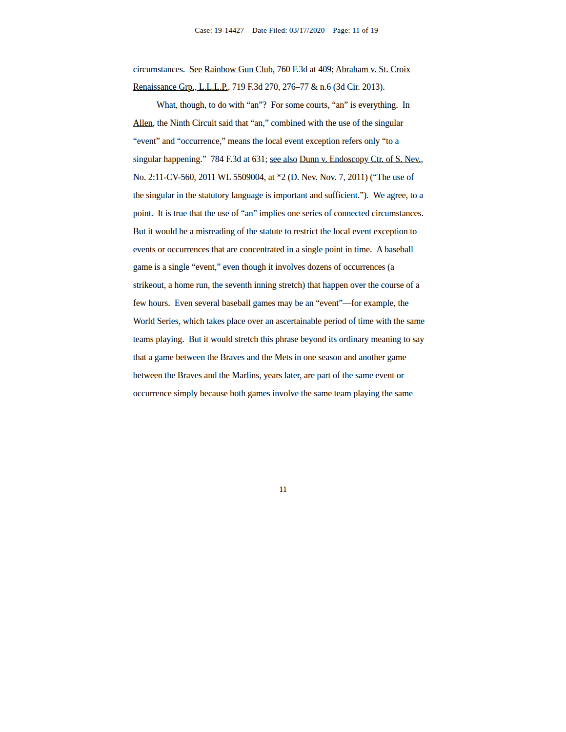Case: 19-14427 Date Filed: 03/17/2020 Page: 11 of 19
circumstances. See Rainbow Gun Club, 760 F.3d at 409; Abraham v. St. Croix
Renaissance Grp., L.L.L.P., 719 F.3d 270, 276–77 & n.6 (3d Cir. 2013).
What, though, to do with “an”? For some courts, “an” is everything. In
Allen, the Ninth Circuit said that “an,” combined with the use of the singular
“event” and “occurrence,” means the local event exception refers only “to a
singular happening.” 784 F.3d at 631; see also Dunn v. Endoscopy Ctr. of S. Nev.,
No. 2:11-CV-560, 2011 WL 5509004, at *2 (D. Nev. Nov. 7, 2011) (“The use of
the singular in the statutory language is important and sufficient.”). We agree, to a
point. It is true that the use of “an” implies one series of connected circumstances.
But it would be a misreading of the statute to restrict the local event exception to
events or occurrences that are concentrated in a single point in time. A baseball
game is a single “event,” even though it involves dozens of occurrences (a
strikeout, a home run, the seventh inning stretch) that happen over the course of a
few hours. Even several baseball games may be an “event”—for example, the
World Series, which takes place over an ascertainable period of time with the same
teams playing. But it would stretch this phrase beyond its ordinary meaning to say
that a game between the Braves and the Mets in one season and another game
between the Braves and the Marlins, years later, are part of the same event or
occurrence simply because both games involve the same team playing the same
11